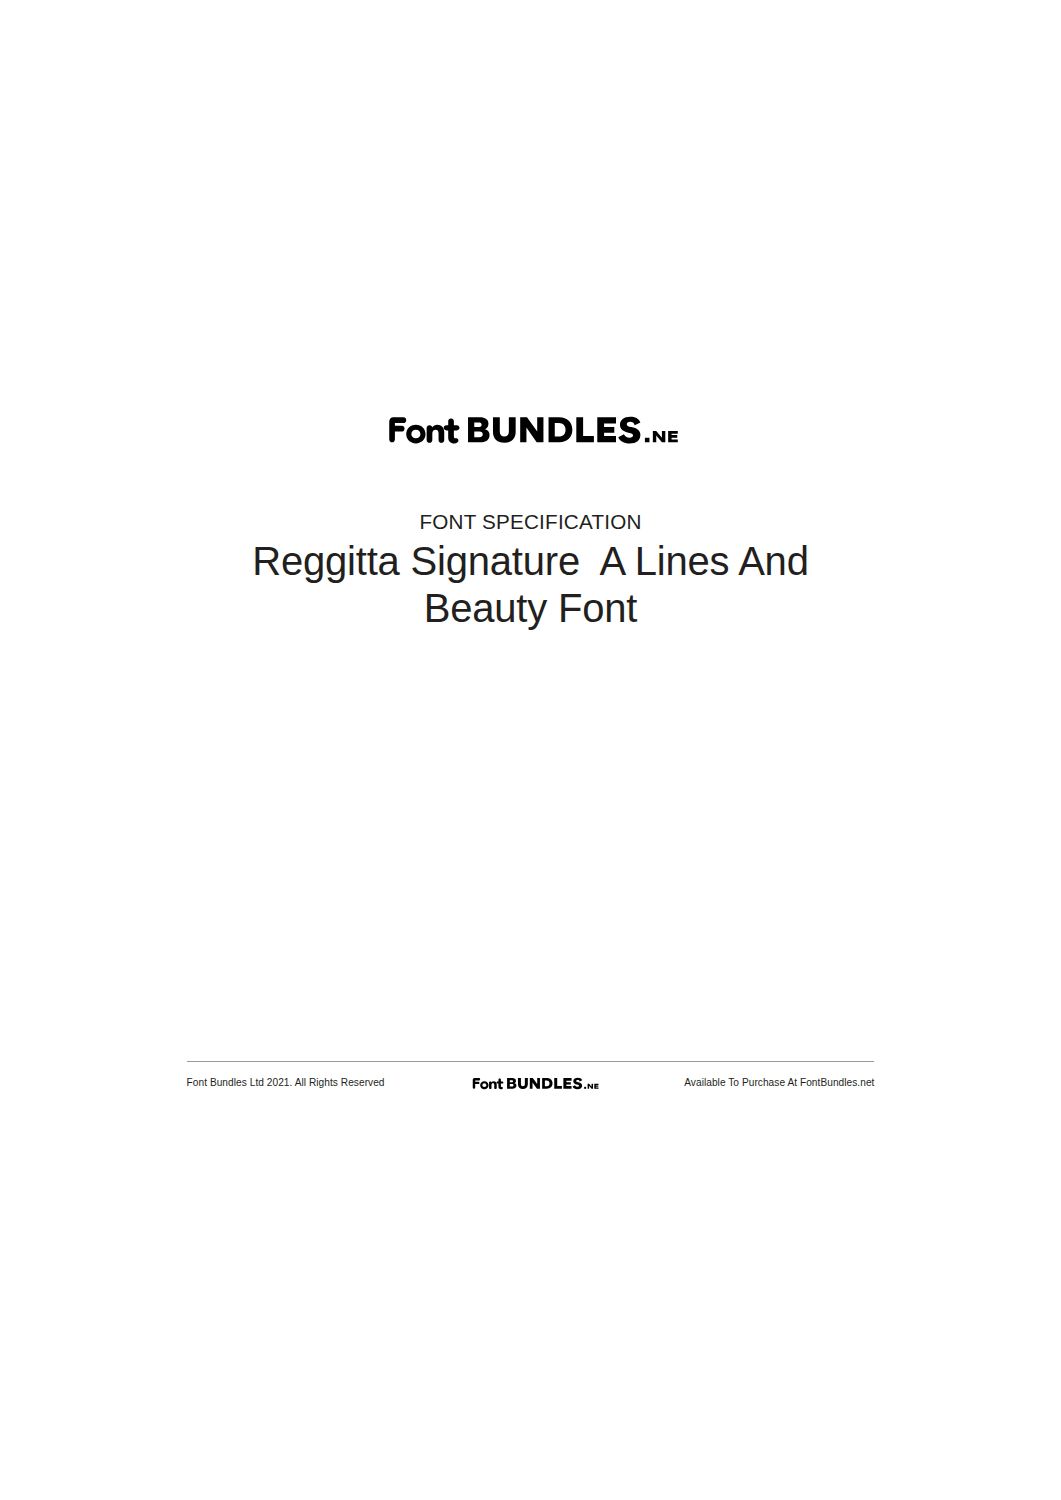FONT SPECIFICATION
Reggitta Signature A Lines And Beauty Font
Font Bundles Ltd 2021. All Rights Reserved
Available To Purchase At FontBundles.net